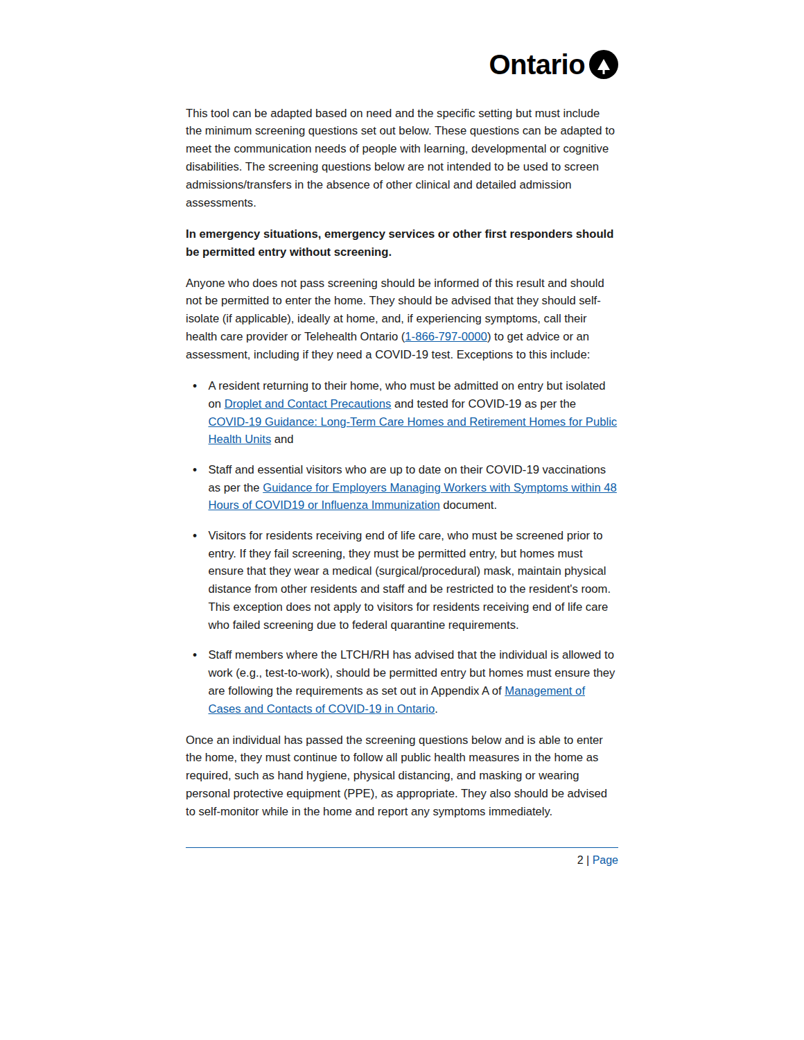Ontario
This tool can be adapted based on need and the specific setting but must include the minimum screening questions set out below. These questions can be adapted to meet the communication needs of people with learning, developmental or cognitive disabilities. The screening questions below are not intended to be used to screen admissions/transfers in the absence of other clinical and detailed admission assessments.
In emergency situations, emergency services or other first responders should be permitted entry without screening.
Anyone who does not pass screening should be informed of this result and should not be permitted to enter the home. They should be advised that they should self-isolate (if applicable), ideally at home, and, if experiencing symptoms, call their health care provider or Telehealth Ontario (1-866-797-0000) to get advice or an assessment, including if they need a COVID-19 test. Exceptions to this include:
A resident returning to their home, who must be admitted on entry but isolated on Droplet and Contact Precautions and tested for COVID-19 as per the COVID-19 Guidance: Long-Term Care Homes and Retirement Homes for Public Health Units and
Staff and essential visitors who are up to date on their COVID-19 vaccinations as per the Guidance for Employers Managing Workers with Symptoms within 48 Hours of COVID19 or Influenza Immunization document.
Visitors for residents receiving end of life care, who must be screened prior to entry. If they fail screening, they must be permitted entry, but homes must ensure that they wear a medical (surgical/procedural) mask, maintain physical distance from other residents and staff and be restricted to the resident's room. This exception does not apply to visitors for residents receiving end of life care who failed screening due to federal quarantine requirements.
Staff members where the LTCH/RH has advised that the individual is allowed to work (e.g., test-to-work), should be permitted entry but homes must ensure they are following the requirements as set out in Appendix A of Management of Cases and Contacts of COVID-19 in Ontario.
Once an individual has passed the screening questions below and is able to enter the home, they must continue to follow all public health measures in the home as required, such as hand hygiene, physical distancing, and masking or wearing personal protective equipment (PPE), as appropriate. They also should be advised to self-monitor while in the home and report any symptoms immediately.
2 | Page